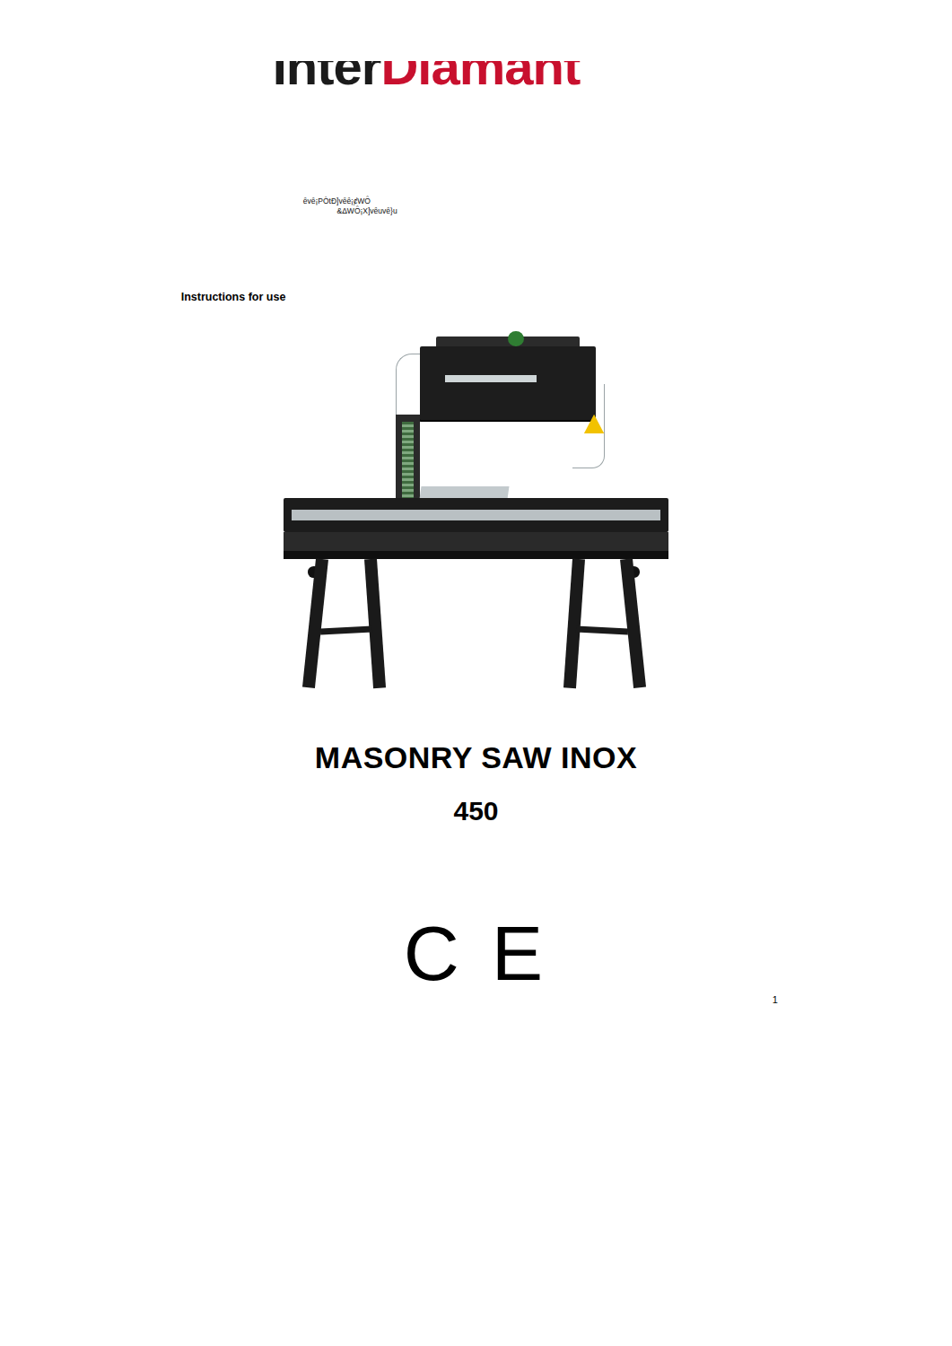Inter Diamant
ȇvȇ¡PÒtÐ]vȇȇ¡ȼWȎ
&ΔWȎ¡X]vȇuvȇ}u
Instructions for use
MASONRY SAW INOX
450
C E
1